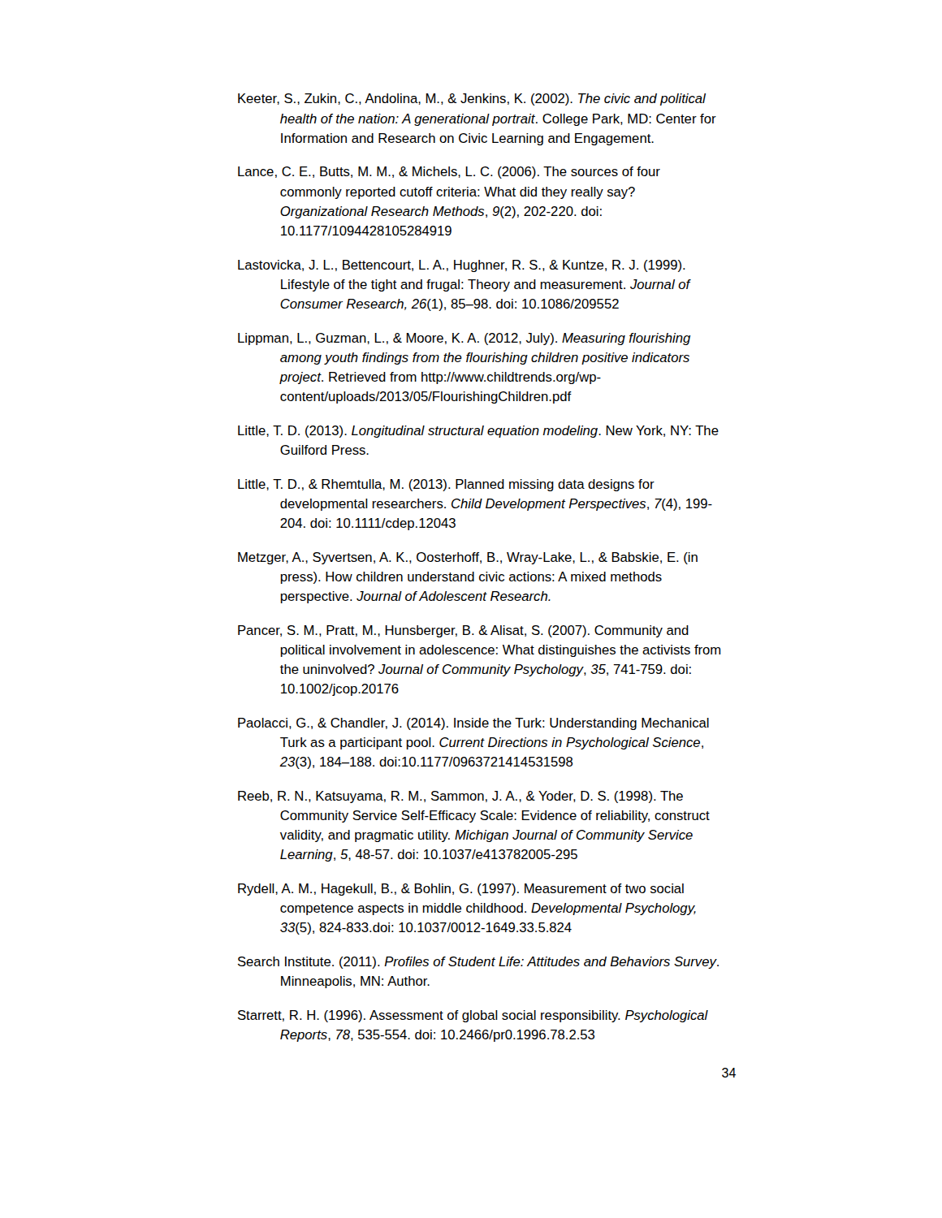Keeter, S., Zukin, C., Andolina, M., & Jenkins, K. (2002). The civic and political health of the nation: A generational portrait. College Park, MD: Center for Information and Research on Civic Learning and Engagement.
Lance, C. E., Butts, M. M., & Michels, L. C. (2006). The sources of four commonly reported cutoff criteria: What did they really say? Organizational Research Methods, 9(2), 202-220. doi: 10.1177/1094428105284919
Lastovicka, J. L., Bettencourt, L. A., Hughner, R. S., & Kuntze, R. J. (1999). Lifestyle of the tight and frugal: Theory and measurement. Journal of Consumer Research, 26(1), 85–98. doi: 10.1086/209552
Lippman, L., Guzman, L., & Moore, K. A. (2012, July). Measuring flourishing among youth findings from the flourishing children positive indicators project. Retrieved from http://www.childtrends.org/wp-content/uploads/2013/05/FlourishingChildren.pdf
Little, T. D. (2013). Longitudinal structural equation modeling. New York, NY: The Guilford Press.
Little, T. D., & Rhemtulla, M. (2013). Planned missing data designs for developmental researchers. Child Development Perspectives, 7(4), 199-204. doi: 10.1111/cdep.12043
Metzger, A., Syvertsen, A. K., Oosterhoff, B., Wray-Lake, L., & Babskie, E. (in press). How children understand civic actions: A mixed methods perspective. Journal of Adolescent Research.
Pancer, S. M., Pratt, M., Hunsberger, B. & Alisat, S. (2007). Community and political involvement in adolescence: What distinguishes the activists from the uninvolved? Journal of Community Psychology, 35, 741-759. doi: 10.1002/jcop.20176
Paolacci, G., & Chandler, J. (2014). Inside the Turk: Understanding Mechanical Turk as a participant pool. Current Directions in Psychological Science, 23(3), 184–188. doi:10.1177/0963721414531598
Reeb, R. N., Katsuyama, R. M., Sammon, J. A., & Yoder, D. S. (1998). The Community Service Self-Efficacy Scale: Evidence of reliability, construct validity, and pragmatic utility. Michigan Journal of Community Service Learning, 5, 48-57. doi: 10.1037/e413782005-295
Rydell, A. M., Hagekull, B., & Bohlin, G. (1997). Measurement of two social competence aspects in middle childhood. Developmental Psychology, 33(5), 824-833.doi: 10.1037/0012-1649.33.5.824
Search Institute. (2011). Profiles of Student Life: Attitudes and Behaviors Survey. Minneapolis, MN: Author.
Starrett, R. H. (1996). Assessment of global social responsibility. Psychological Reports, 78, 535-554. doi: 10.2466/pr0.1996.78.2.53
34